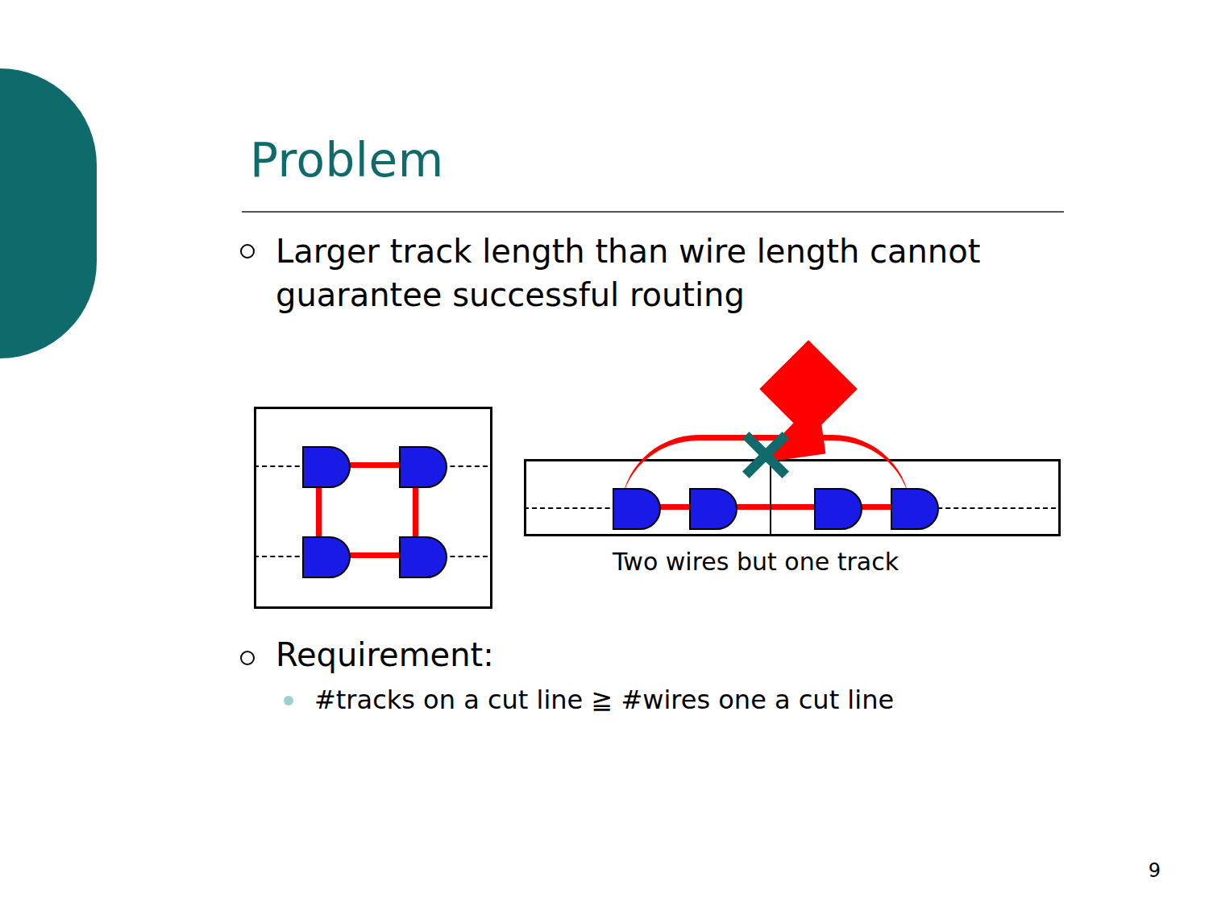Problem
Larger track length than wire length cannot guarantee successful routing
Two wires but one track
Requirement:
#tracks on a cut line ≧ #wires one a cut line
9